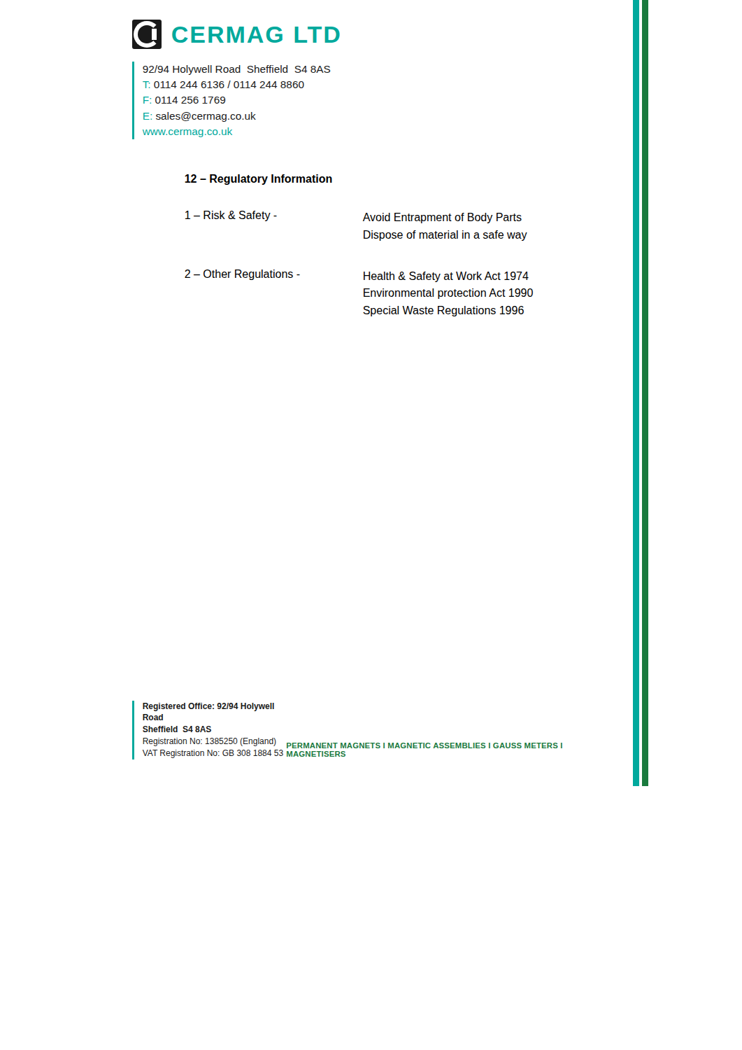CERMAG LTD
92/94 Holywell Road Sheffield S4 8AS
T: 0114 244 6136 / 0114 244 8860
F: 0114 256 1769
E: sales@cermag.co.uk
www.cermag.co.uk
12 – Regulatory Information
1 – Risk & Safety -
Avoid Entrapment of Body Parts
Dispose of material in a safe way
2 – Other Regulations -
Health & Safety at Work Act 1974
Environmental protection Act 1990
Special Waste Regulations 1996
Registered Office: 92/94 Holywell Road
Sheffield S4 8AS
Registration No: 1385250 (England)
VAT Registration No: GB 308 1884 53
PERMANENT MAGNETS I MAGNETIC ASSEMBLIES I GAUSS METERS I MAGNETISERS